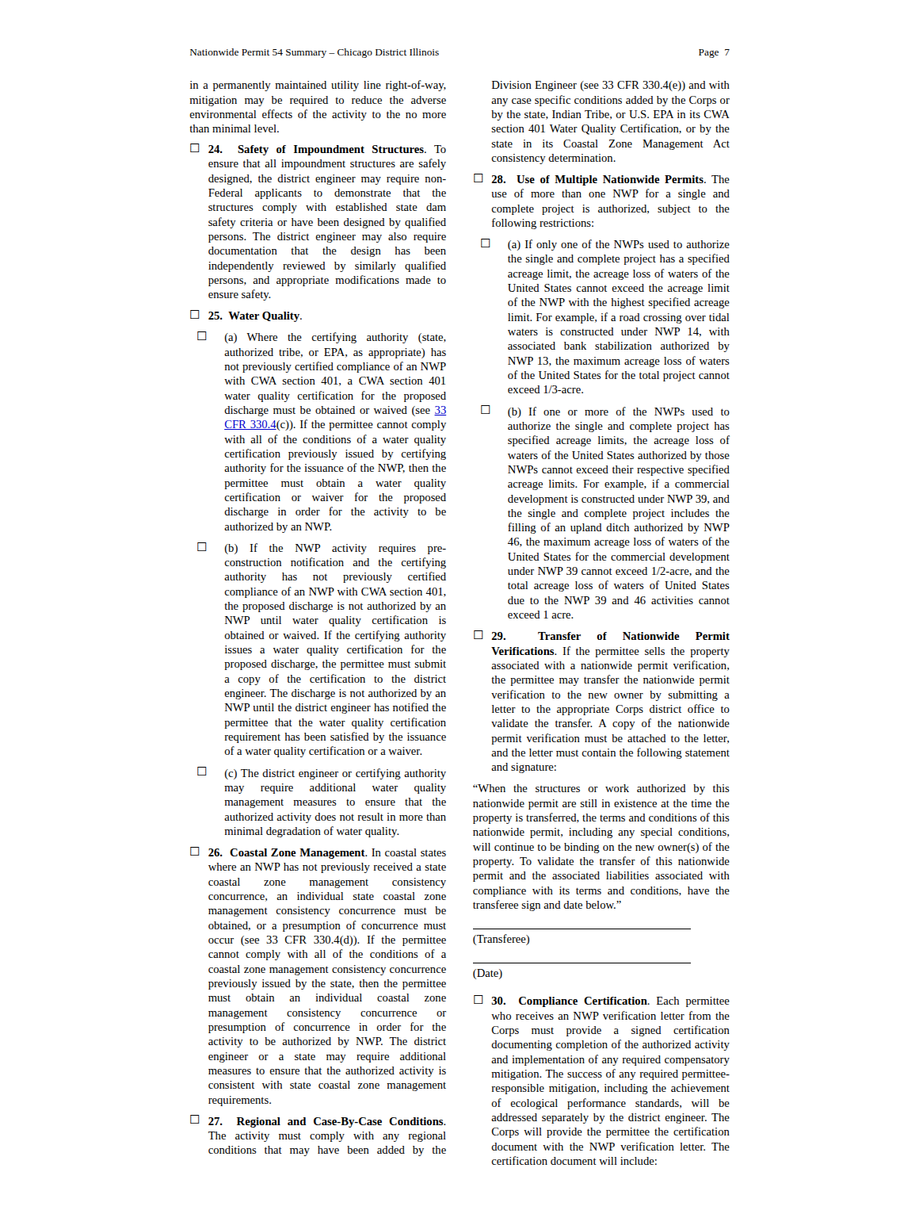Nationwide Permit 54 Summary – Chicago District Illinois
Page 7
in a permanently maintained utility line right-of-way, mitigation may be required to reduce the adverse environmental effects of the activity to the no more than minimal level.
☐24. Safety of Impoundment Structures. To ensure that all impoundment structures are safely designed, the district engineer may require non-Federal applicants to demonstrate that the structures comply with established state dam safety criteria or have been designed by qualified persons. The district engineer may also require documentation that the design has been independently reviewed by similarly qualified persons, and appropriate modifications made to ensure safety.
☐25. Water Quality.
☐(a) Where the certifying authority (state, authorized tribe, or EPA, as appropriate) has not previously certified compliance of an NWP with CWA section 401, a CWA section 401 water quality certification for the proposed discharge must be obtained or waived (see 33 CFR 330.4(c)). If the permittee cannot comply with all of the conditions of a water quality certification previously issued by certifying authority for the issuance of the NWP, then the permittee must obtain a water quality certification or waiver for the proposed discharge in order for the activity to be authorized by an NWP.
☐(b) If the NWP activity requires pre-construction notification and the certifying authority has not previously certified compliance of an NWP with CWA section 401, the proposed discharge is not authorized by an NWP until water quality certification is obtained or waived. If the certifying authority issues a water quality certification for the proposed discharge, the permittee must submit a copy of the certification to the district engineer. The discharge is not authorized by an NWP until the district engineer has notified the permittee that the water quality certification requirement has been satisfied by the issuance of a water quality certification or a waiver.
☐(c) The district engineer or certifying authority may require additional water quality management measures to ensure that the authorized activity does not result in more than minimal degradation of water quality.
☐26. Coastal Zone Management. In coastal states where an NWP has not previously received a state coastal zone management consistency concurrence, an individual state coastal zone management consistency concurrence must be obtained, or a presumption of concurrence must occur (see 33 CFR 330.4(d)). If the permittee cannot comply with all of the conditions of a coastal zone management consistency concurrence previously issued by the state, then the permittee must obtain an individual coastal zone management consistency concurrence or presumption of concurrence in order for the activity to be authorized by NWP. The district engineer or a state may require additional measures to ensure that the authorized activity is consistent with state coastal zone management requirements.
☐27. Regional and Case-By-Case Conditions. The activity must comply with any regional conditions that may have been added by the Division Engineer (see 33 CFR 330.4(e)) and with any case specific conditions added by the Corps or by the state, Indian Tribe, or U.S. EPA in its CWA section 401 Water Quality Certification, or by the state in its Coastal Zone Management Act consistency determination.
☐28. Use of Multiple Nationwide Permits. The use of more than one NWP for a single and complete project is authorized, subject to the following restrictions:
☐(a) If only one of the NWPs used to authorize the single and complete project has a specified acreage limit, the acreage loss of waters of the United States cannot exceed the acreage limit of the NWP with the highest specified acreage limit. For example, if a road crossing over tidal waters is constructed under NWP 14, with associated bank stabilization authorized by NWP 13, the maximum acreage loss of waters of the United States for the total project cannot exceed 1/3-acre.
☐(b) If one or more of the NWPs used to authorize the single and complete project has specified acreage limits, the acreage loss of waters of the United States authorized by those NWPs cannot exceed their respective specified acreage limits. For example, if a commercial development is constructed under NWP 39, and the single and complete project includes the filling of an upland ditch authorized by NWP 46, the maximum acreage loss of waters of the United States for the commercial development under NWP 39 cannot exceed 1/2-acre, and the total acreage loss of waters of United States due to the NWP 39 and 46 activities cannot exceed 1 acre.
☐29. Transfer of Nationwide Permit Verifications. If the permittee sells the property associated with a nationwide permit verification, the permittee may transfer the nationwide permit verification to the new owner by submitting a letter to the appropriate Corps district office to validate the transfer. A copy of the nationwide permit verification must be attached to the letter, and the letter must contain the following statement and signature:
“When the structures or work authorized by this nationwide permit are still in existence at the time the property is transferred, the terms and conditions of this nationwide permit, including any special conditions, will continue to be binding on the new owner(s) of the property. To validate the transfer of this nationwide permit and the associated liabilities associated with compliance with its terms and conditions, have the transferee sign and date below.”
(Transferee)
(Date)
☐30. Compliance Certification. Each permittee who receives an NWP verification letter from the Corps must provide a signed certification documenting completion of the authorized activity and implementation of any required compensatory mitigation. The success of any required permittee-responsible mitigation, including the achievement of ecological performance standards, will be addressed separately by the district engineer. The Corps will provide the permittee the certification document with the NWP verification letter. The certification document will include: